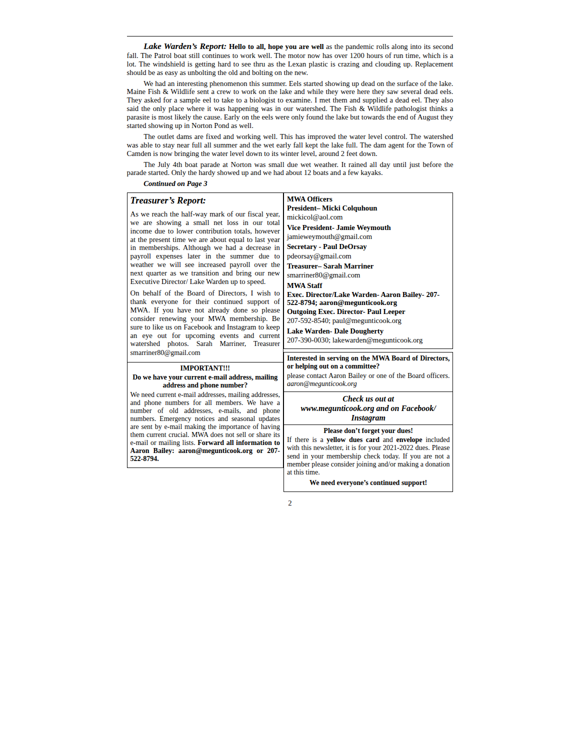Lake Warden’s Report: Hello to all, hope you are well as the pandemic rolls along into its second fall. The Patrol boat still continues to work well. The motor now has over 1200 hours of run time, which is a lot. The windshield is getting hard to see thru as the Lexan plastic is crazing and clouding up. Replacement should be as easy as unbolting the old and bolting on the new.
We had an interesting phenomenon this summer. Eels started showing up dead on the surface of the lake. Maine Fish & Wildlife sent a crew to work on the lake and while they were here they saw several dead eels. They asked for a sample eel to take to a biologist to examine. I met them and supplied a dead eel. They also said the only place where it was happening was in our watershed. The Fish & Wildlife pathologist thinks a parasite is most likely the cause. Early on the eels were only found the lake but towards the end of August they started showing up in Norton Pond as well.
The outlet dams are fixed and working well. This has improved the water level control. The watershed was able to stay near full all summer and the wet early fall kept the lake full. The dam agent for the Town of Camden is now bringing the water level down to its winter level, around 2 feet down.
The July 4th boat parade at Norton was small due wet weather. It rained all day until just before the parade started. Only the hardy showed up and we had about 12 boats and a few kayaks.
Continued on Page 3
| Treasurer’s Report: As we reach the half-way mark of our fiscal year, we are showing a small net loss in our total income due to lower contribution totals, however at the present time we are about equal to last year in memberships. Although we had a decrease in payroll expenses later in the summer due to weather we will see increased payroll over the next quarter as we transition and bring our new Executive Director/ Lake Warden up to speed. On behalf of the Board of Directors, I wish to thank everyone for their continued support of MWA. If you have not already done so please consider renewing your MWA membership. Be sure to like us on Facebook and Instagram to keep an eye out for upcoming events and current watershed photos. Sarah Marriner, Treasurer smarriner80@gmail.com IMPORTANT!!! Do we have your current e-mail address, mailing address and phone number? We need current e-mail addresses, mailing addresses, and phone numbers for all members. We have a number of old addresses, e-mails, and phone numbers. Emergency notices and seasonal updates are sent by e-mail making the importance of having them current crucial. MWA does not sell or share its e-mail or mailing lists. Forward all information to Aaron Bailey: aaron@megunticook.org or 207-522-8794. | MWA Officers President– Micki Colquhoun mickicol@aol.com Vice President- Jamie Weymouth jamieweymouth@gmail.com Secretary - Paul DeOrsay pdeorsay@gmail.com Treasurer– Sarah Marriner smarriner80@gmail.com MWA Staff Exec. Director/Lake Warden- Aaron Bailey- 207-522-8794; aaron@megunticook.org Outgoing Exec. Director- Paul Leeper 207-592-8540; paul@megunticook.org Lake Warden- Dale Dougherty 207-390-0030; lakewarden@megunticook.org Interested in serving on the MWA Board of Directors, or helping out on a committee? please contact Aaron Bailey or one of the Board officers. aaron@megunticook.org Check us out at www.megunticook.org and on Facebook/ Instagram Please don’t forget your dues! If there is a yellow dues card and envelope included with this newsletter, it is for your 2021-2022 dues. Please send in your membership check today. If you are not a member please consider joining and/or making a donation at this time. We need everyone’s continued support! |
2